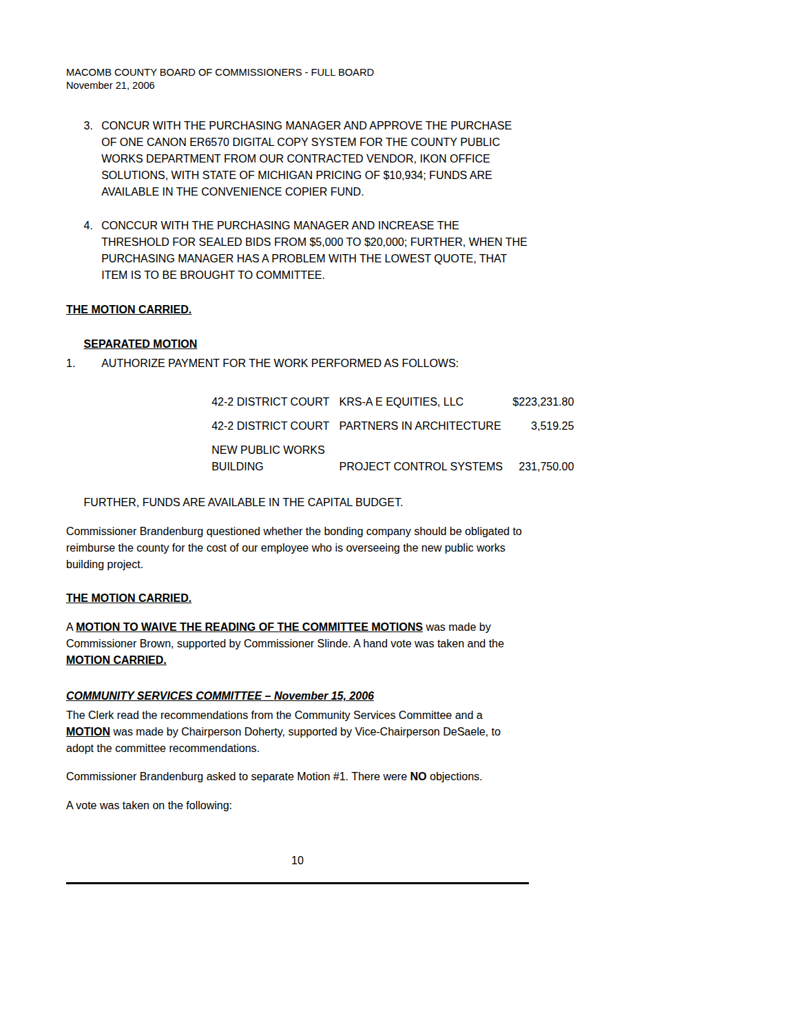MACOMB COUNTY BOARD OF COMMISSIONERS - FULL BOARD
November 21, 2006
3.
CONCUR WITH THE PURCHASING MANAGER AND APPROVE THE PURCHASE OF ONE CANON ER6570 DIGITAL COPY SYSTEM FOR THE COUNTY PUBLIC WORKS DEPARTMENT FROM OUR CONTRACTED VENDOR, IKON OFFICE SOLUTIONS, WITH STATE OF MICHIGAN PRICING OF $10,934; FUNDS ARE AVAILABLE IN THE CONVENIENCE COPIER FUND.
4.
CONCCUR WITH THE PURCHASING MANAGER AND INCREASE THE THRESHOLD FOR SEALED BIDS FROM $5,000 TO $20,000; FURTHER, WHEN THE PURCHASING MANAGER HAS A PROBLEM WITH THE LOWEST QUOTE, THAT ITEM IS TO BE BROUGHT TO COMMITTEE.
THE MOTION CARRIED.
SEPARATED MOTION
1.
AUTHORIZE PAYMENT FOR THE WORK PERFORMED AS FOLLOWS:
| 42-2 DISTRICT COURT | KRS-A E EQUITIES, LLC | $223,231.80 |
| 42-2 DISTRICT COURT | PARTNERS IN ARCHITECTURE | 3,519.25 |
| NEW PUBLIC WORKS BUILDING | PROJECT CONTROL SYSTEMS | 231,750.00 |
FURTHER, FUNDS ARE AVAILABLE IN THE CAPITAL BUDGET.
Commissioner Brandenburg questioned whether the bonding company should be obligated to reimburse the county for the cost of our employee who is overseeing the new public works building project.
THE MOTION CARRIED.
A MOTION TO WAIVE THE READING OF THE COMMITTEE MOTIONS was made by Commissioner Brown, supported by Commissioner Slinde. A hand vote was taken and the MOTION CARRIED.
COMMUNITY SERVICES COMMITTEE – November 15, 2006
The Clerk read the recommendations from the Community Services Committee and a MOTION was made by Chairperson Doherty, supported by Vice-Chairperson DeSaele, to adopt the committee recommendations.
Commissioner Brandenburg asked to separate Motion #1. There were NO objections.
A vote was taken on the following:
10